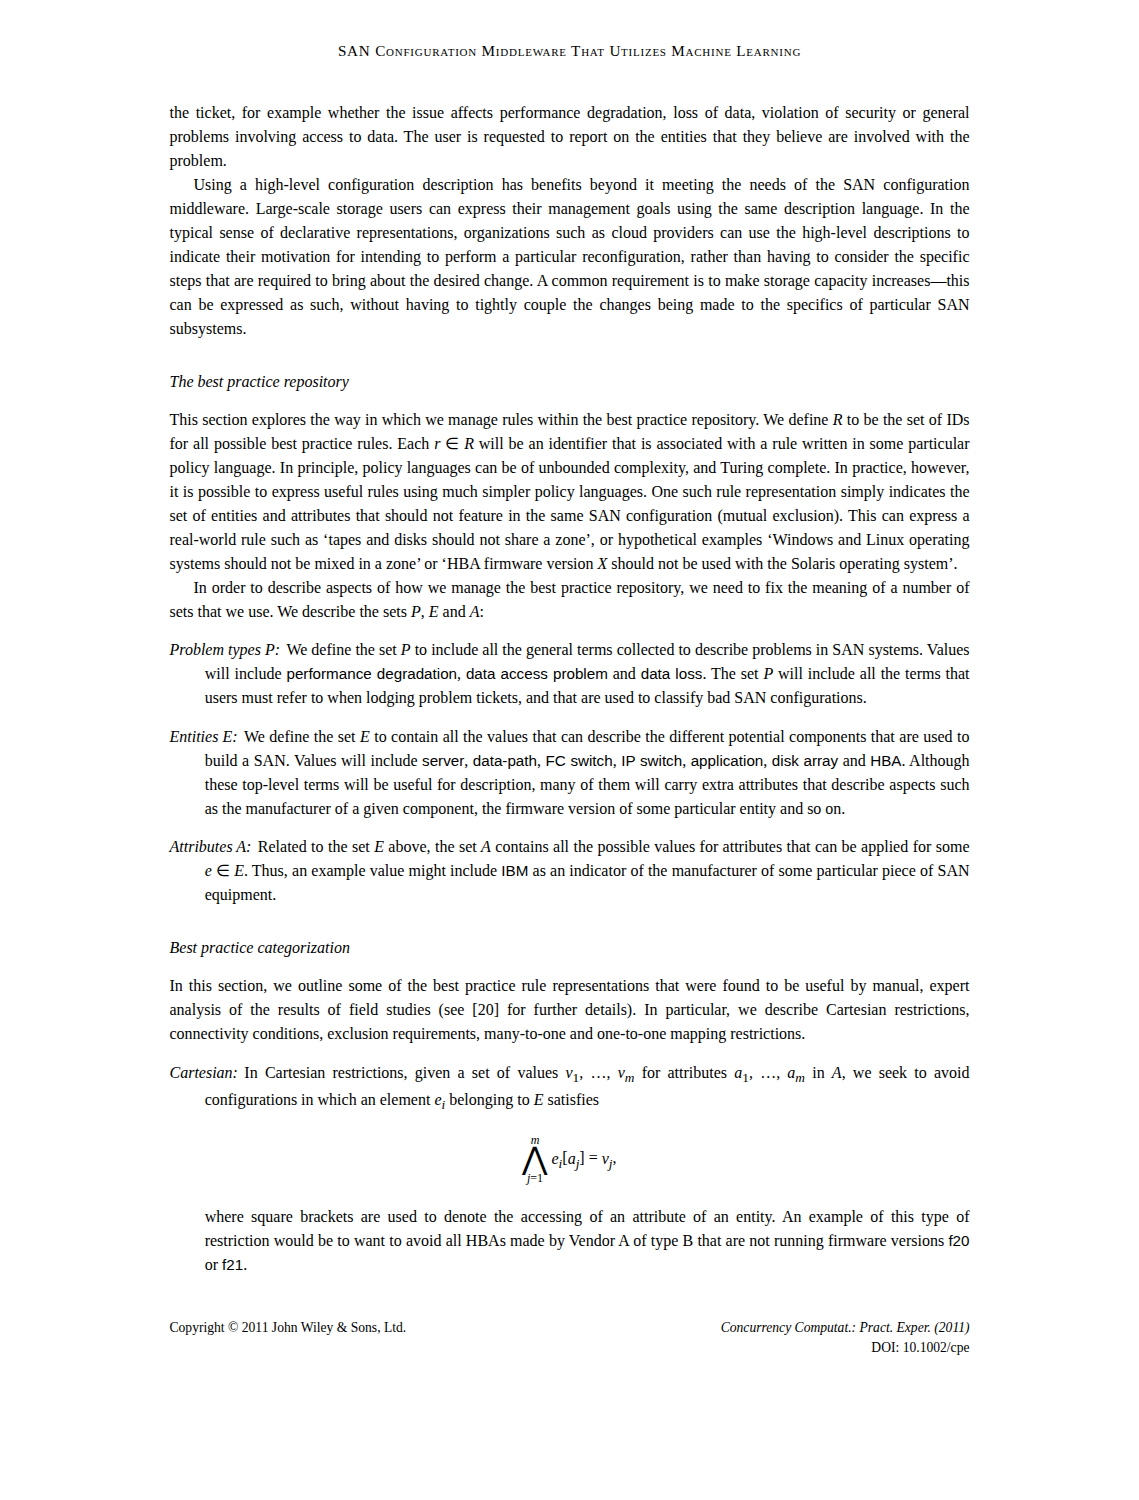SAN Configuration Middleware That Utilizes Machine Learning
the ticket, for example whether the issue affects performance degradation, loss of data, violation of security or general problems involving access to data. The user is requested to report on the entities that they believe are involved with the problem.
Using a high-level configuration description has benefits beyond it meeting the needs of the SAN configuration middleware. Large-scale storage users can express their management goals using the same description language. In the typical sense of declarative representations, organizations such as cloud providers can use the high-level descriptions to indicate their motivation for intending to perform a particular reconfiguration, rather than having to consider the specific steps that are required to bring about the desired change. A common requirement is to make storage capacity increases—this can be expressed as such, without having to tightly couple the changes being made to the specifics of particular SAN subsystems.
The best practice repository
This section explores the way in which we manage rules within the best practice repository. We define R to be the set of IDs for all possible best practice rules. Each r ∈ R will be an identifier that is associated with a rule written in some particular policy language. In principle, policy languages can be of unbounded complexity, and Turing complete. In practice, however, it is possible to express useful rules using much simpler policy languages. One such rule representation simply indicates the set of entities and attributes that should not feature in the same SAN configuration (mutual exclusion). This can express a real-world rule such as ‘tapes and disks should not share a zone’, or hypothetical examples ‘Windows and Linux operating systems should not be mixed in a zone’ or ‘HBA firmware version X should not be used with the Solaris operating system’.
In order to describe aspects of how we manage the best practice repository, we need to fix the meaning of a number of sets that we use. We describe the sets P, E and A:
Problem types P:
We define the set P to include all the general terms collected to describe problems in SAN systems. Values will include performance degradation, data access problem and data loss. The set P will include all the terms that users must refer to when lodging problem tickets, and that are used to classify bad SAN configurations.
Entities E:
We define the set E to contain all the values that can describe the different potential components that are used to build a SAN. Values will include server, data-path, FC switch, IP switch, application, disk array and HBA. Although these top-level terms will be useful for description, many of them will carry extra attributes that describe aspects such as the manufacturer of a given component, the firmware version of some particular entity and so on.
Attributes A:
Related to the set E above, the set A contains all the possible values for attributes that can be applied for some e ∈ E. Thus, an example value might include IBM as an indicator of the manufacturer of some particular piece of SAN equipment.
Best practice categorization
In this section, we outline some of the best practice rule representations that were found to be useful by manual, expert analysis of the results of field studies (see [20] for further details). In particular, we describe Cartesian restrictions, connectivity conditions, exclusion requirements, many-to-one and one-to-one mapping restrictions.
Cartesian:
In Cartesian restrictions, given a set of values v1, …, vm for attributes a1, …, am in A, we seek to avoid configurations in which an element ei belonging to E satisfies
m ⋀ j=1 ei[aj] = vj,
where square brackets are used to denote the accessing of an attribute of an entity. An example of this type of restriction would be to want to avoid all HBAs made by Vendor A of type B that are not running firmware versions f20 or f21.
Copyright © 2011 John Wiley & Sons, Ltd.
Concurrency Computat.: Pract. Exper. (2011)
DOI: 10.1002/cpe